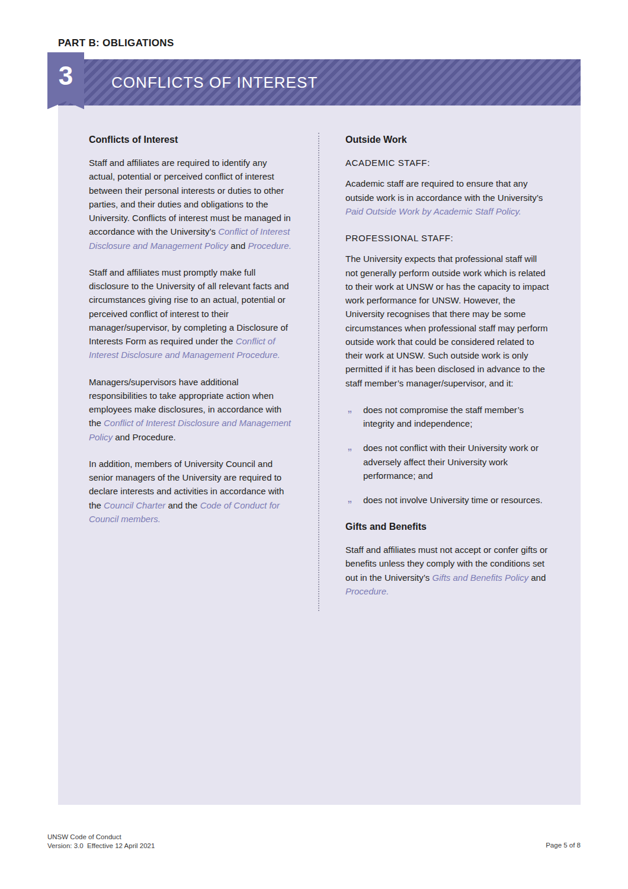PART B: OBLIGATIONS
3
CONFLICTS OF INTEREST
Conflicts of Interest
Staff and affiliates are required to identify any actual, potential or perceived conflict of interest between their personal interests or duties to other parties, and their duties and obligations to the University. Conflicts of interest must be managed in accordance with the University’s Conflict of Interest Disclosure and Management Policy and Procedure.
Staff and affiliates must promptly make full disclosure to the University of all relevant facts and circumstances giving rise to an actual, potential or perceived conflict of interest to their manager/supervisor, by completing a Disclosure of Interests Form as required under the Conflict of Interest Disclosure and Management Procedure.
Managers/supervisors have additional responsibilities to take appropriate action when employees make disclosures, in accordance with the Conflict of Interest Disclosure and Management Policy and Procedure.
In addition, members of University Council and senior managers of the University are required to declare interests and activities in accordance with the Council Charter and the Code of Conduct for Council members.
Outside Work
ACADEMIC STAFF:
Academic staff are required to ensure that any outside work is in accordance with the University’s Paid Outside Work by Academic Staff Policy.
PROFESSIONAL STAFF:
The University expects that professional staff will not generally perform outside work which is related to their work at UNSW or has the capacity to impact work performance for UNSW. However, the University recognises that there may be some circumstances when professional staff may perform outside work that could be considered related to their work at UNSW. Such outside work is only permitted if it has been disclosed in advance to the staff member’s manager/supervisor, and it:
does not compromise the staff member’s integrity and independence;
does not conflict with their University work or adversely affect their University work performance; and
does not involve University time or resources.
Gifts and Benefits
Staff and affiliates must not accept or confer gifts or benefits unless they comply with the conditions set out in the University’s Gifts and Benefits Policy and Procedure.
UNSW Code of Conduct
Version: 3.0 Effective 12 April 2021
Page 5 of 8